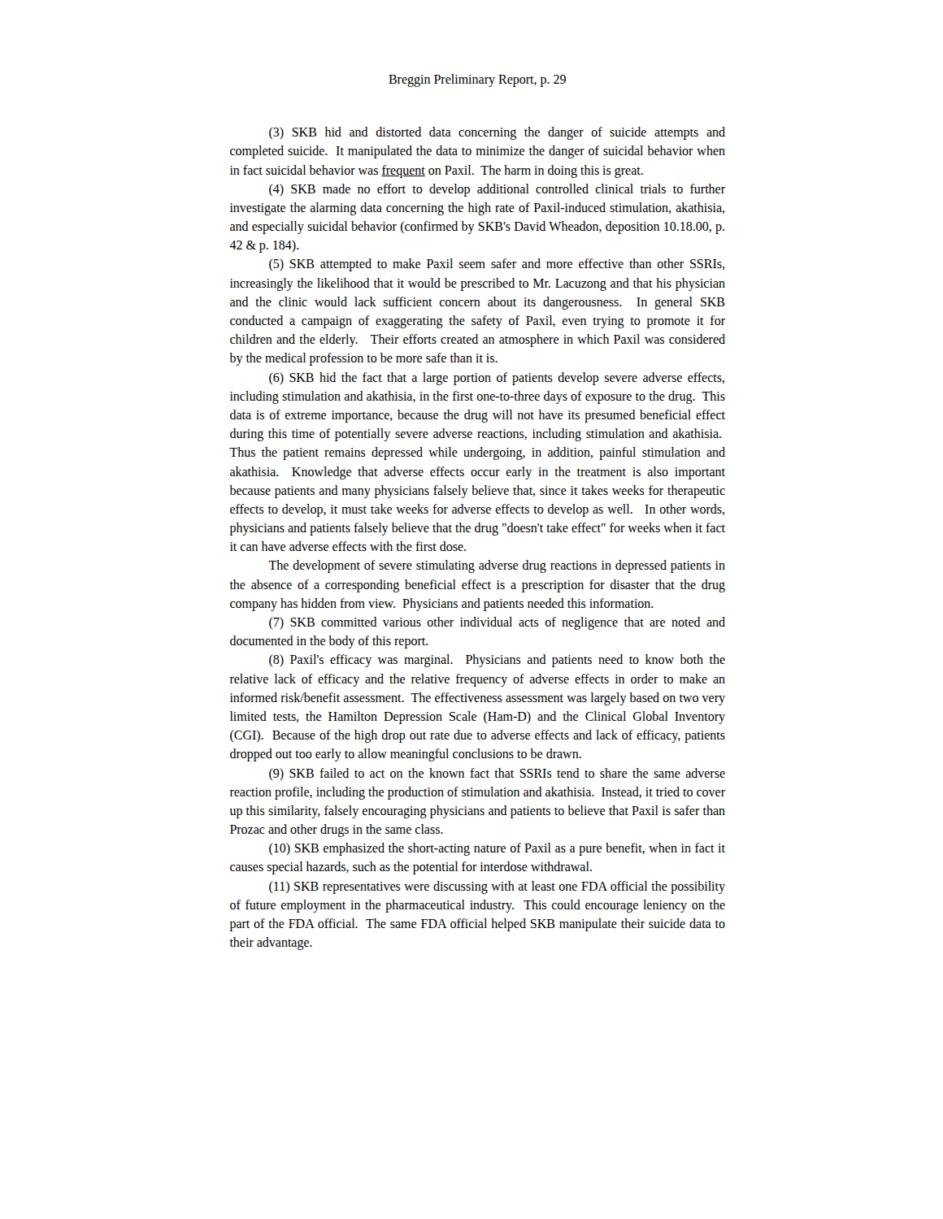Breggin Preliminary Report, p. 29
(3) SKB hid and distorted data concerning the danger of suicide attempts and completed suicide. It manipulated the data to minimize the danger of suicidal behavior when in fact suicidal behavior was frequent on Paxil. The harm in doing this is great.
(4) SKB made no effort to develop additional controlled clinical trials to further investigate the alarming data concerning the high rate of Paxil-induced stimulation, akathisia, and especially suicidal behavior (confirmed by SKB's David Wheadon, deposition 10.18.00, p. 42 & p. 184).
(5) SKB attempted to make Paxil seem safer and more effective than other SSRIs, increasingly the likelihood that it would be prescribed to Mr. Lacuzong and that his physician and the clinic would lack sufficient concern about its dangerousness. In general SKB conducted a campaign of exaggerating the safety of Paxil, even trying to promote it for children and the elderly. Their efforts created an atmosphere in which Paxil was considered by the medical profession to be more safe than it is.
(6) SKB hid the fact that a large portion of patients develop severe adverse effects, including stimulation and akathisia, in the first one-to-three days of exposure to the drug. This data is of extreme importance, because the drug will not have its presumed beneficial effect during this time of potentially severe adverse reactions, including stimulation and akathisia. Thus the patient remains depressed while undergoing, in addition, painful stimulation and akathisia. Knowledge that adverse effects occur early in the treatment is also important because patients and many physicians falsely believe that, since it takes weeks for therapeutic effects to develop, it must take weeks for adverse effects to develop as well. In other words, physicians and patients falsely believe that the drug "doesn't take effect" for weeks when it fact it can have adverse effects with the first dose.
The development of severe stimulating adverse drug reactions in depressed patients in the absence of a corresponding beneficial effect is a prescription for disaster that the drug company has hidden from view. Physicians and patients needed this information.
(7) SKB committed various other individual acts of negligence that are noted and documented in the body of this report.
(8) Paxil's efficacy was marginal. Physicians and patients need to know both the relative lack of efficacy and the relative frequency of adverse effects in order to make an informed risk/benefit assessment. The effectiveness assessment was largely based on two very limited tests, the Hamilton Depression Scale (Ham-D) and the Clinical Global Inventory (CGI). Because of the high drop out rate due to adverse effects and lack of efficacy, patients dropped out too early to allow meaningful conclusions to be drawn.
(9) SKB failed to act on the known fact that SSRIs tend to share the same adverse reaction profile, including the production of stimulation and akathisia. Instead, it tried to cover up this similarity, falsely encouraging physicians and patients to believe that Paxil is safer than Prozac and other drugs in the same class.
(10) SKB emphasized the short-acting nature of Paxil as a pure benefit, when in fact it causes special hazards, such as the potential for interdose withdrawal.
(11) SKB representatives were discussing with at least one FDA official the possibility of future employment in the pharmaceutical industry. This could encourage leniency on the part of the FDA official. The same FDA official helped SKB manipulate their suicide data to their advantage.